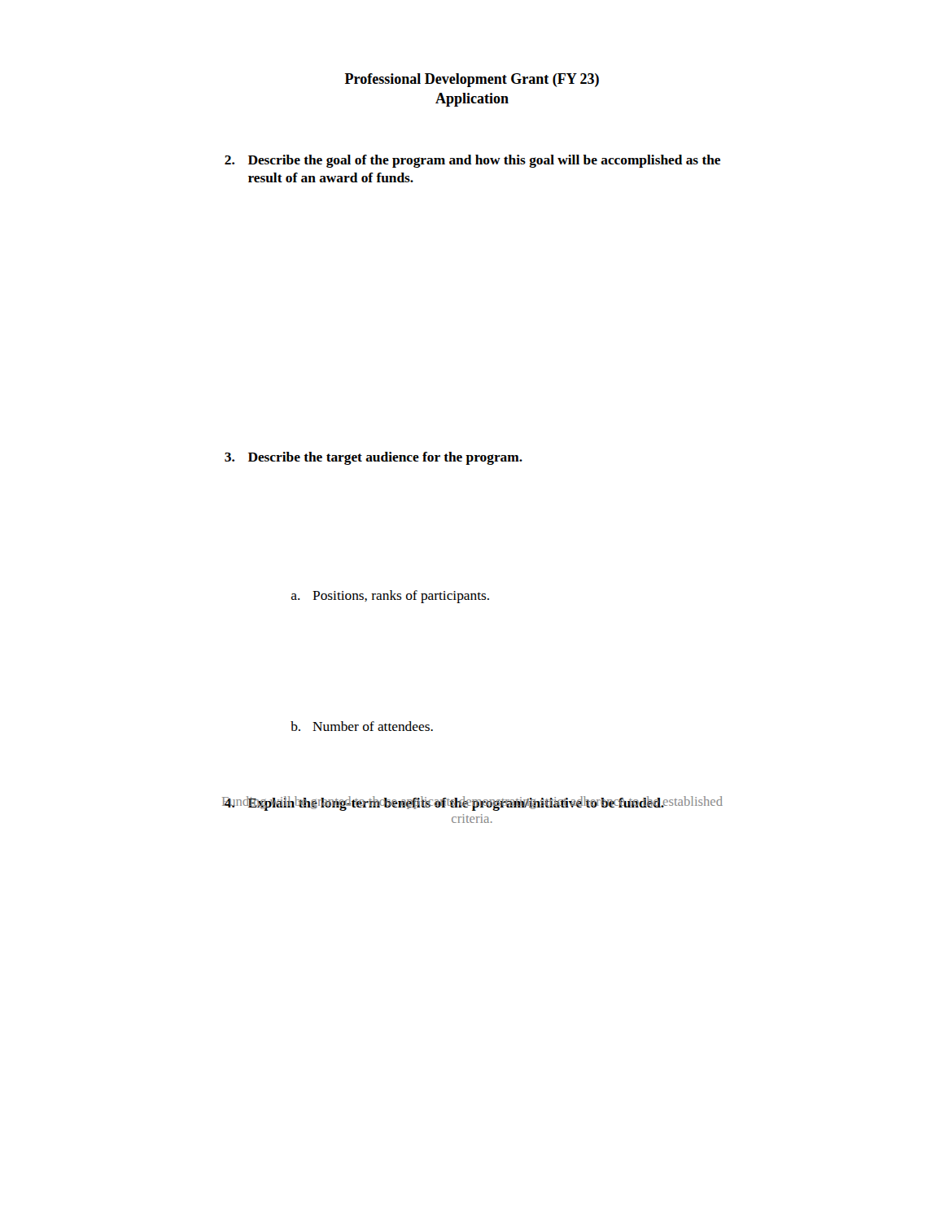Professional Development Grant (FY 23) Application
2.
Describe the goal of the program and how this goal will be accomplished as the result of an award of funds.
3.
Describe the target audience for the program.
a. Positions, ranks of participants.
b. Number of attendees.
4.
Explain the long-term benefits of the program/initiative to be funded.
Funding will be granted to those applicants demonstrating strict adherence to the established criteria.